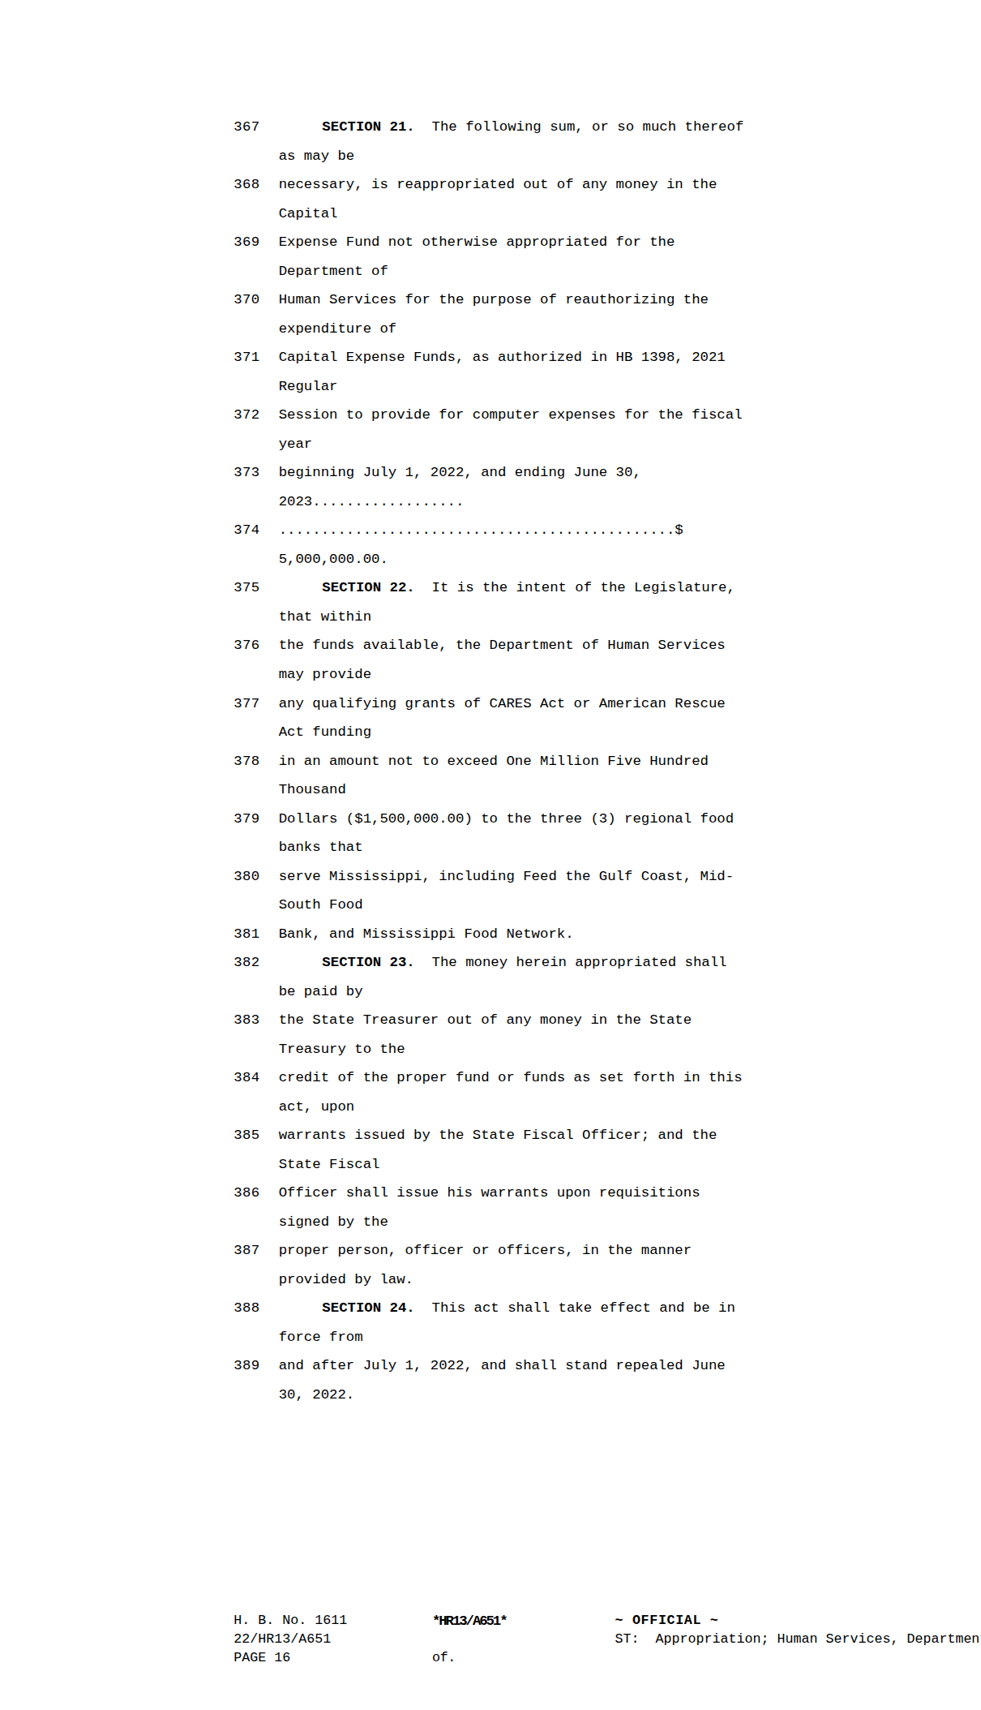367 SECTION 21. The following sum, or so much thereof as may be
368 necessary, is reappropriated out of any money in the Capital
369 Expense Fund not otherwise appropriated for the Department of
370 Human Services for the purpose of reauthorizing the expenditure of
371 Capital Expense Funds, as authorized in HB 1398, 2021 Regular
372 Session to provide for computer expenses for the fiscal year
373 beginning July 1, 2022, and ending June 30, 2023..................
374...............................................$ 5,000,000.00.
375 SECTION 22. It is the intent of the Legislature, that within
376 the funds available, the Department of Human Services may provide
377 any qualifying grants of CARES Act or American Rescue Act funding
378 in an amount not to exceed One Million Five Hundred Thousand
379 Dollars ($1,500,000.00) to the three (3) regional food banks that
380 serve Mississippi, including Feed the Gulf Coast, Mid-South Food
381 Bank, and Mississippi Food Network.
382 SECTION 23. The money herein appropriated shall be paid by
383 the State Treasurer out of any money in the State Treasury to the
384 credit of the proper fund or funds as set forth in this act, upon
385 warrants issued by the State Fiscal Officer; and the State Fiscal
386 Officer shall issue his warrants upon requisitions signed by the
387 proper person, officer or officers, in the manner provided by law.
388 SECTION 24. This act shall take effect and be in force from
389 and after July 1, 2022, and shall stand repealed June 30, 2022.
H. B. No. 1611 *HR13/A651* ~ OFFICIAL ~
22/HR13/A651 ST: Appropriation; Human Services, Department
PAGE 16 of.